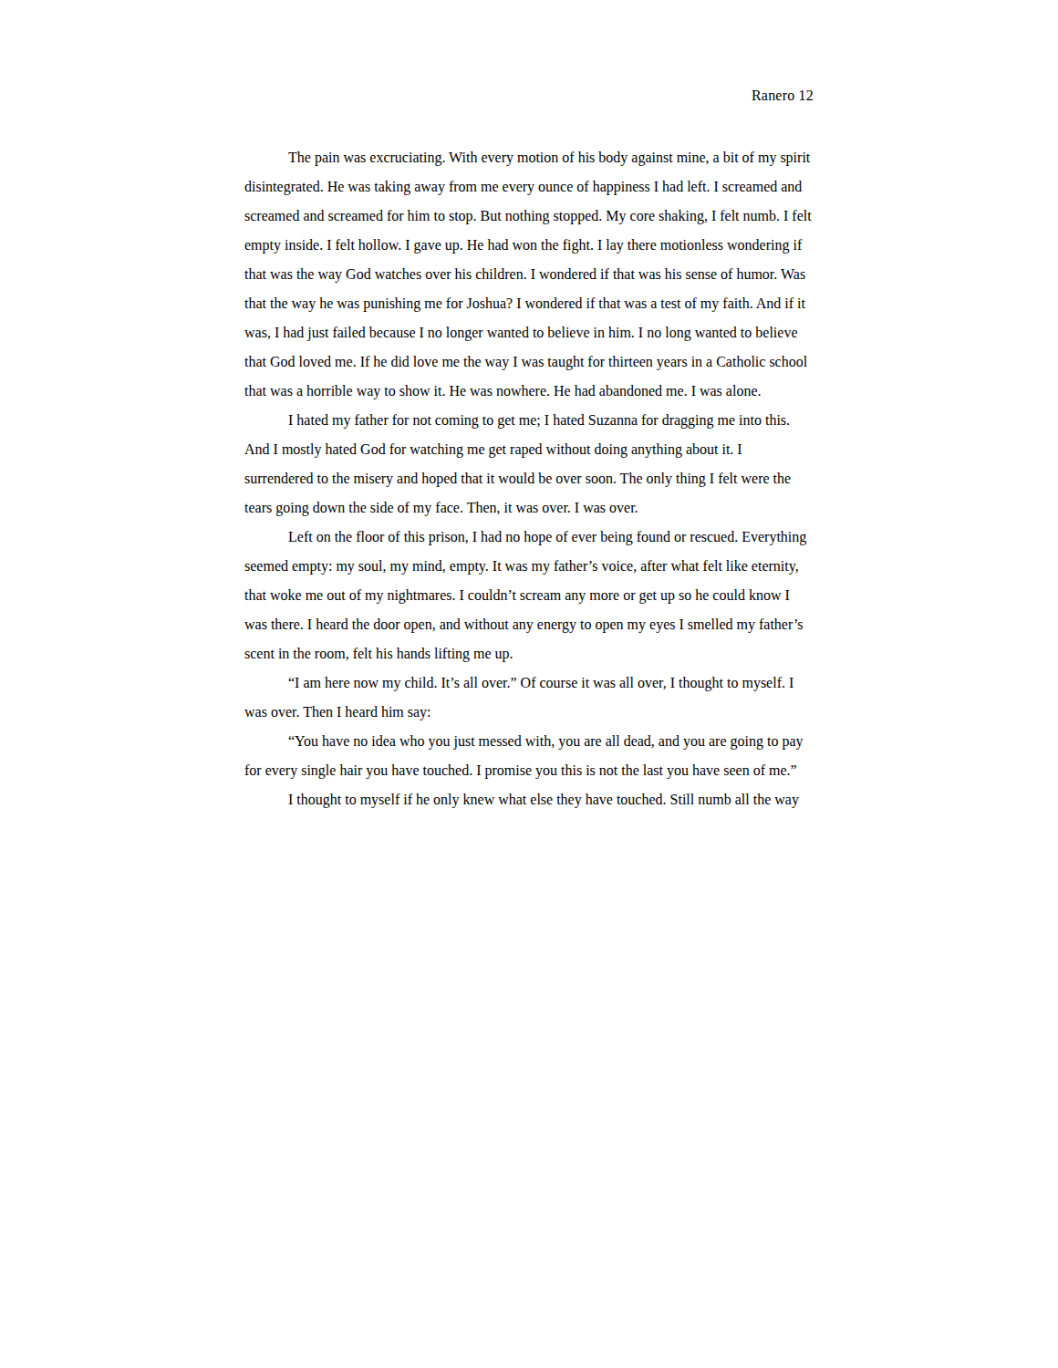Ranero 12
The pain was excruciating. With every motion of his body against mine, a bit of my spirit disintegrated. He was taking away from me every ounce of happiness I had left. I screamed and screamed and screamed for him to stop. But nothing stopped. My core shaking, I felt numb. I felt empty inside. I felt hollow. I gave up. He had won the fight. I lay there motionless wondering if that was the way God watches over his children. I wondered if that was his sense of humor. Was that the way he was punishing me for Joshua? I wondered if that was a test of my faith. And if it was, I had just failed because I no longer wanted to believe in him. I no long wanted to believe that God loved me. If he did love me the way I was taught for thirteen years in a Catholic school that was a horrible way to show it. He was nowhere. He had abandoned me. I was alone.
I hated my father for not coming to get me; I hated Suzanna for dragging me into this. And I mostly hated God for watching me get raped without doing anything about it. I surrendered to the misery and hoped that it would be over soon. The only thing I felt were the tears going down the side of my face. Then, it was over. I was over.
Left on the floor of this prison, I had no hope of ever being found or rescued. Everything seemed empty: my soul, my mind, empty. It was my father’s voice, after what felt like eternity, that woke me out of my nightmares. I couldn’t scream any more or get up so he could know I was there. I heard the door open, and without any energy to open my eyes I smelled my father’s scent in the room, felt his hands lifting me up.
“I am here now my child. It’s all over.” Of course it was all over, I thought to myself. I was over. Then I heard him say:
“You have no idea who you just messed with, you are all dead, and you are going to pay for every single hair you have touched. I promise you this is not the last you have seen of me.”
I thought to myself if he only knew what else they have touched. Still numb all the way